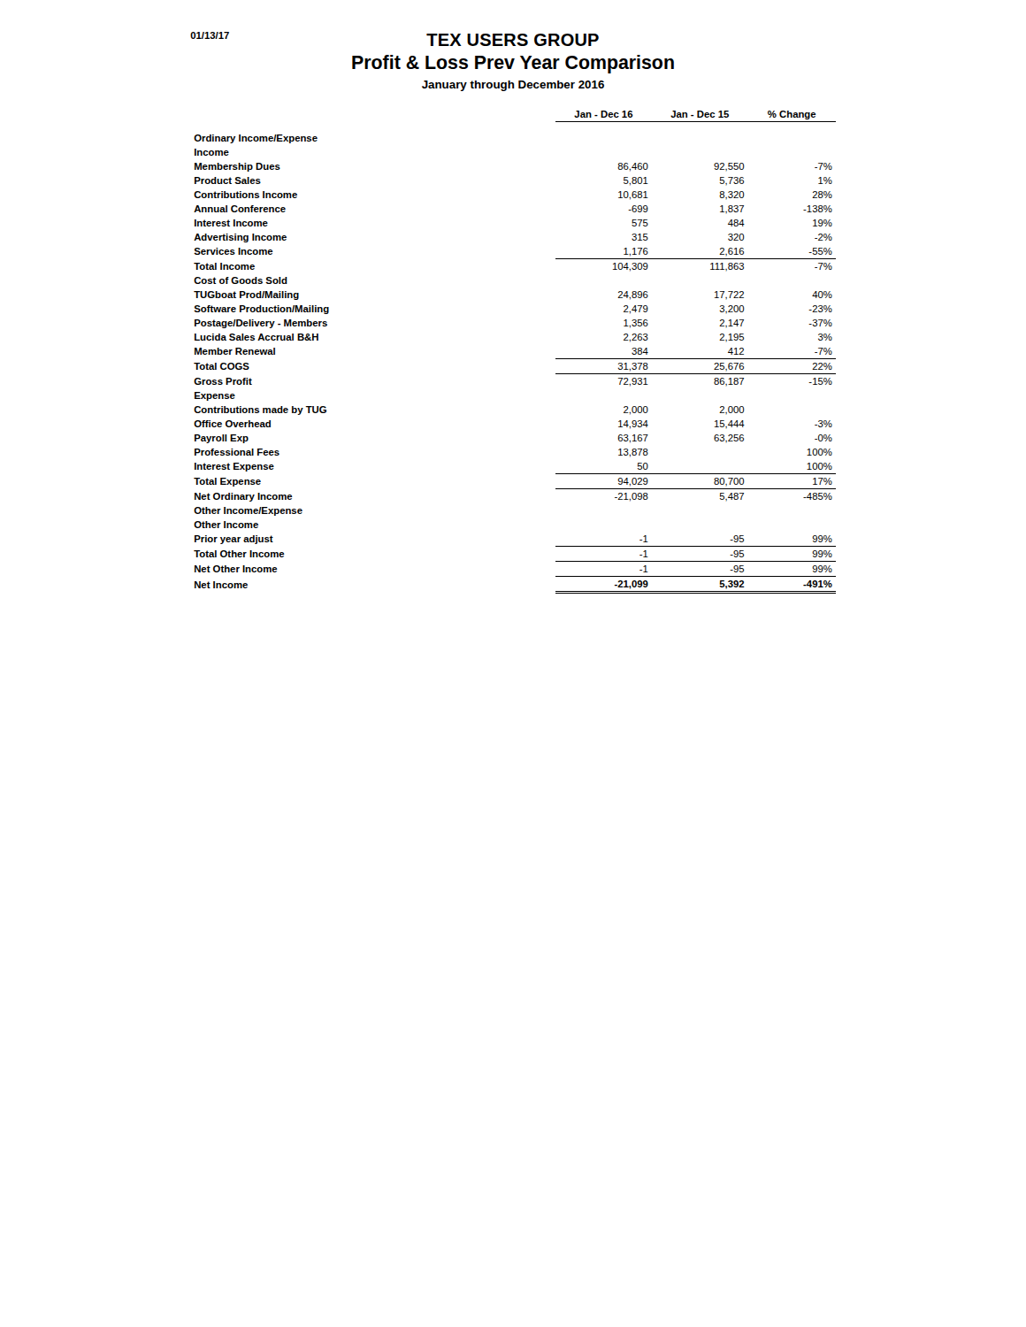01/13/17
TEX USERS GROUP
Profit & Loss Prev Year Comparison
January through December 2016
| | Jan - Dec 16 | Jan - Dec 15 | % Change |
| --- | --- | --- | --- |
| Ordinary Income/Expense | | | |
| Income | | | |
| Membership Dues | 86,460 | 92,550 | -7% |
| Product Sales | 5,801 | 5,736 | 1% |
| Contributions Income | 10,681 | 8,320 | 28% |
| Annual Conference | -699 | 1,837 | -138% |
| Interest Income | 575 | 484 | 19% |
| Advertising Income | 315 | 320 | -2% |
| Services Income | 1,176 | 2,616 | -55% |
| Total Income | 104,309 | 111,863 | -7% |
| Cost of Goods Sold | | | |
| TUGboat Prod/Mailing | 24,896 | 17,722 | 40% |
| Software Production/Mailing | 2,479 | 3,200 | -23% |
| Postage/Delivery - Members | 1,356 | 2,147 | -37% |
| Lucida Sales Accrual B&H | 2,263 | 2,195 | 3% |
| Member Renewal | 384 | 412 | -7% |
| Total COGS | 31,378 | 25,676 | 22% |
| Gross Profit | 72,931 | 86,187 | -15% |
| Expense | | | |
| Contributions made by TUG | 2,000 | 2,000 | |
| Office Overhead | 14,934 | 15,444 | -3% |
| Payroll Exp | 63,167 | 63,256 | -0% |
| Professional Fees | 13,878 | | 100% |
| Interest Expense | 50 | | 100% |
| Total Expense | 94,029 | 80,700 | 17% |
| Net Ordinary Income | -21,098 | 5,487 | -485% |
| Other Income/Expense | | | |
| Other Income | | | |
| Prior year adjust | -1 | -95 | 99% |
| Total Other Income | -1 | -95 | 99% |
| Net Other Income | -1 | -95 | 99% |
| Net Income | -21,099 | 5,392 | -491% |